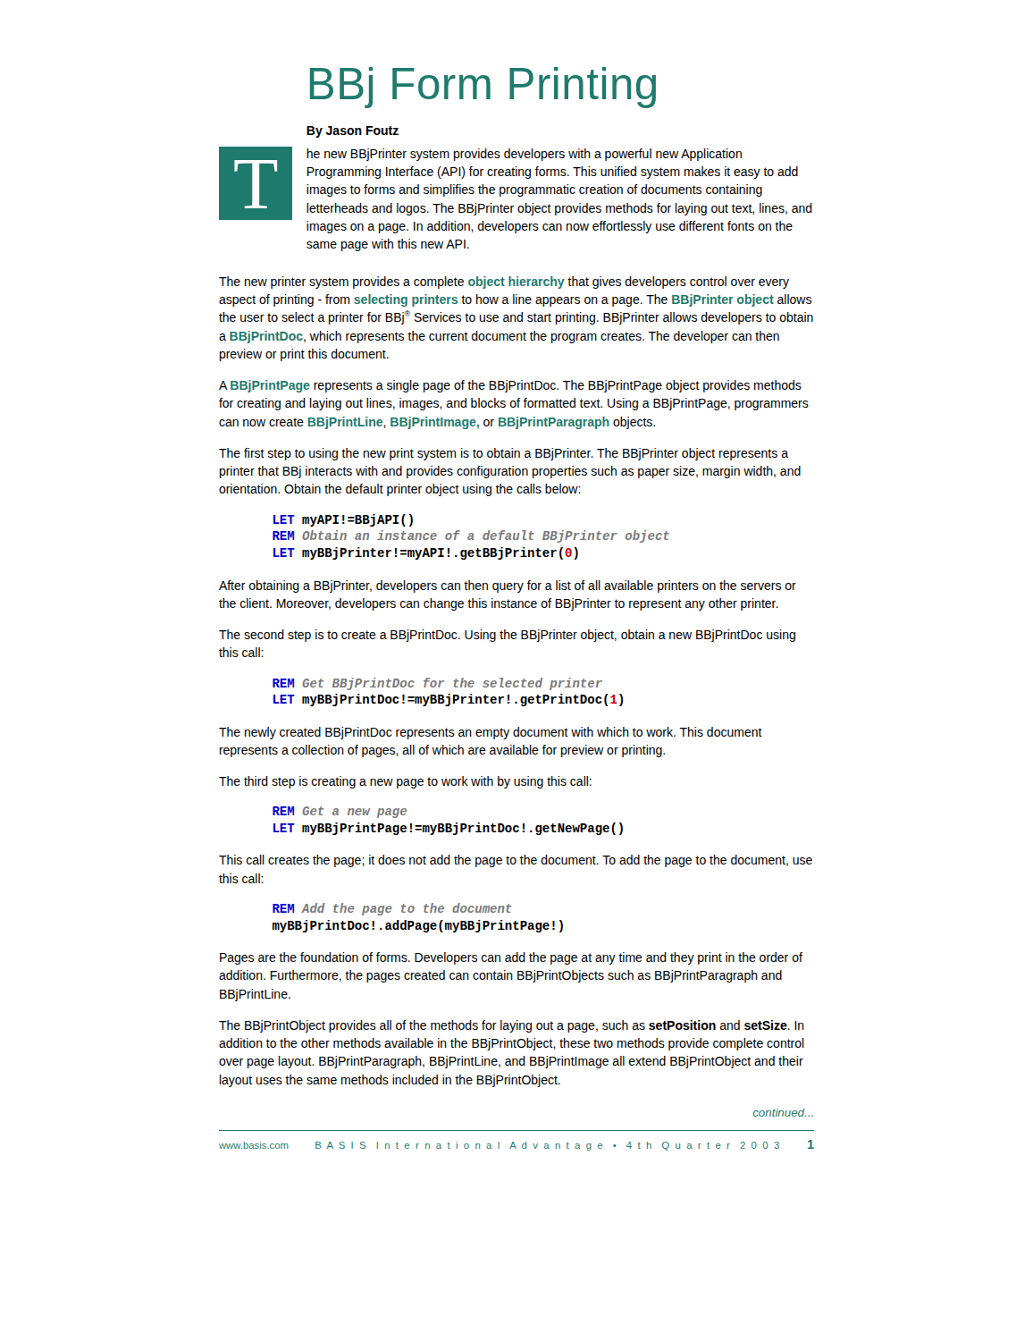BBj Form Printing
By Jason Foutz
T
he new BBjPrinter system provides developers with a powerful new Application Programming Interface (API) for creating forms. This unified system makes it easy to add images to forms and simplifies the programmatic creation of documents containing letterheads and logos. The BBjPrinter object provides methods for laying out text, lines, and images on a page. In addition, developers can now effortlessly use different fonts on the same page with this new API.
The new printer system provides a complete object hierarchy that gives developers control over every aspect of printing - from selecting printers to how a line appears on a page. The BBjPrinter object allows the user to select a printer for BBj® Services to use and start printing. BBjPrinter allows developers to obtain a BBjPrintDoc, which represents the current document the program creates. The developer can then preview or print this document.
A BBjPrintPage represents a single page of the BBjPrintDoc. The BBjPrintPage object provides methods for creating and laying out lines, images, and blocks of formatted text. Using a BBjPrintPage, programmers can now create BBjPrintLine, BBjPrintImage, or BBjPrintParagraph objects.
The first step to using the new print system is to obtain a BBjPrinter. The BBjPrinter object represents a printer that BBj interacts with and provides configuration properties such as paper size, margin width, and orientation. Obtain the default printer object using the calls below:
LET myAPI!=BBjAPI()
REM Obtain an instance of a default BBjPrinter object
LET myBBjPrinter!=myAPI!.getBBjPrinter(0)
After obtaining a BBjPrinter, developers can then query for a list of all available printers on the servers or the client. Moreover, developers can change this instance of BBjPrinter to represent any other printer.
The second step is to create a BBjPrintDoc. Using the BBjPrinter object, obtain a new BBjPrintDoc using this call:
REM Get BBjPrintDoc for the selected printer
LET myBBjPrintDoc!=myBBjPrinter!.getPrintDoc(1)
The newly created BBjPrintDoc represents an empty document with which to work. This document represents a collection of pages, all of which are available for preview or printing.
The third step is creating a new page to work with by using this call:
REM Get a new page
LET myBBjPrintPage!=myBBjPrintDoc!.getNewPage()
This call creates the page; it does not add the page to the document. To add the page to the document, use this call:
REM Add the page to the document
myBBjPrintDoc!.addPage(myBBjPrintPage!)
Pages are the foundation of forms. Developers can add the page at any time and they print in the order of addition. Furthermore, the pages created can contain BBjPrintObjects such as BBjPrintParagraph and BBjPrintLine.
The BBjPrintObject provides all of the methods for laying out a page, such as setPosition and setSize. In addition to the other methods available in the BBjPrintObject, these two methods provide complete control over page layout. BBjPrintParagraph, BBjPrintLine, and BBjPrintImage all extend BBjPrintObject and their layout uses the same methods included in the BBjPrintObject.
continued...
www.basis.com
B A S I S I n t e r n a t i o n a l A d v a n t a g e • 4 t h Q u a r t e r 2 0 0 3
1